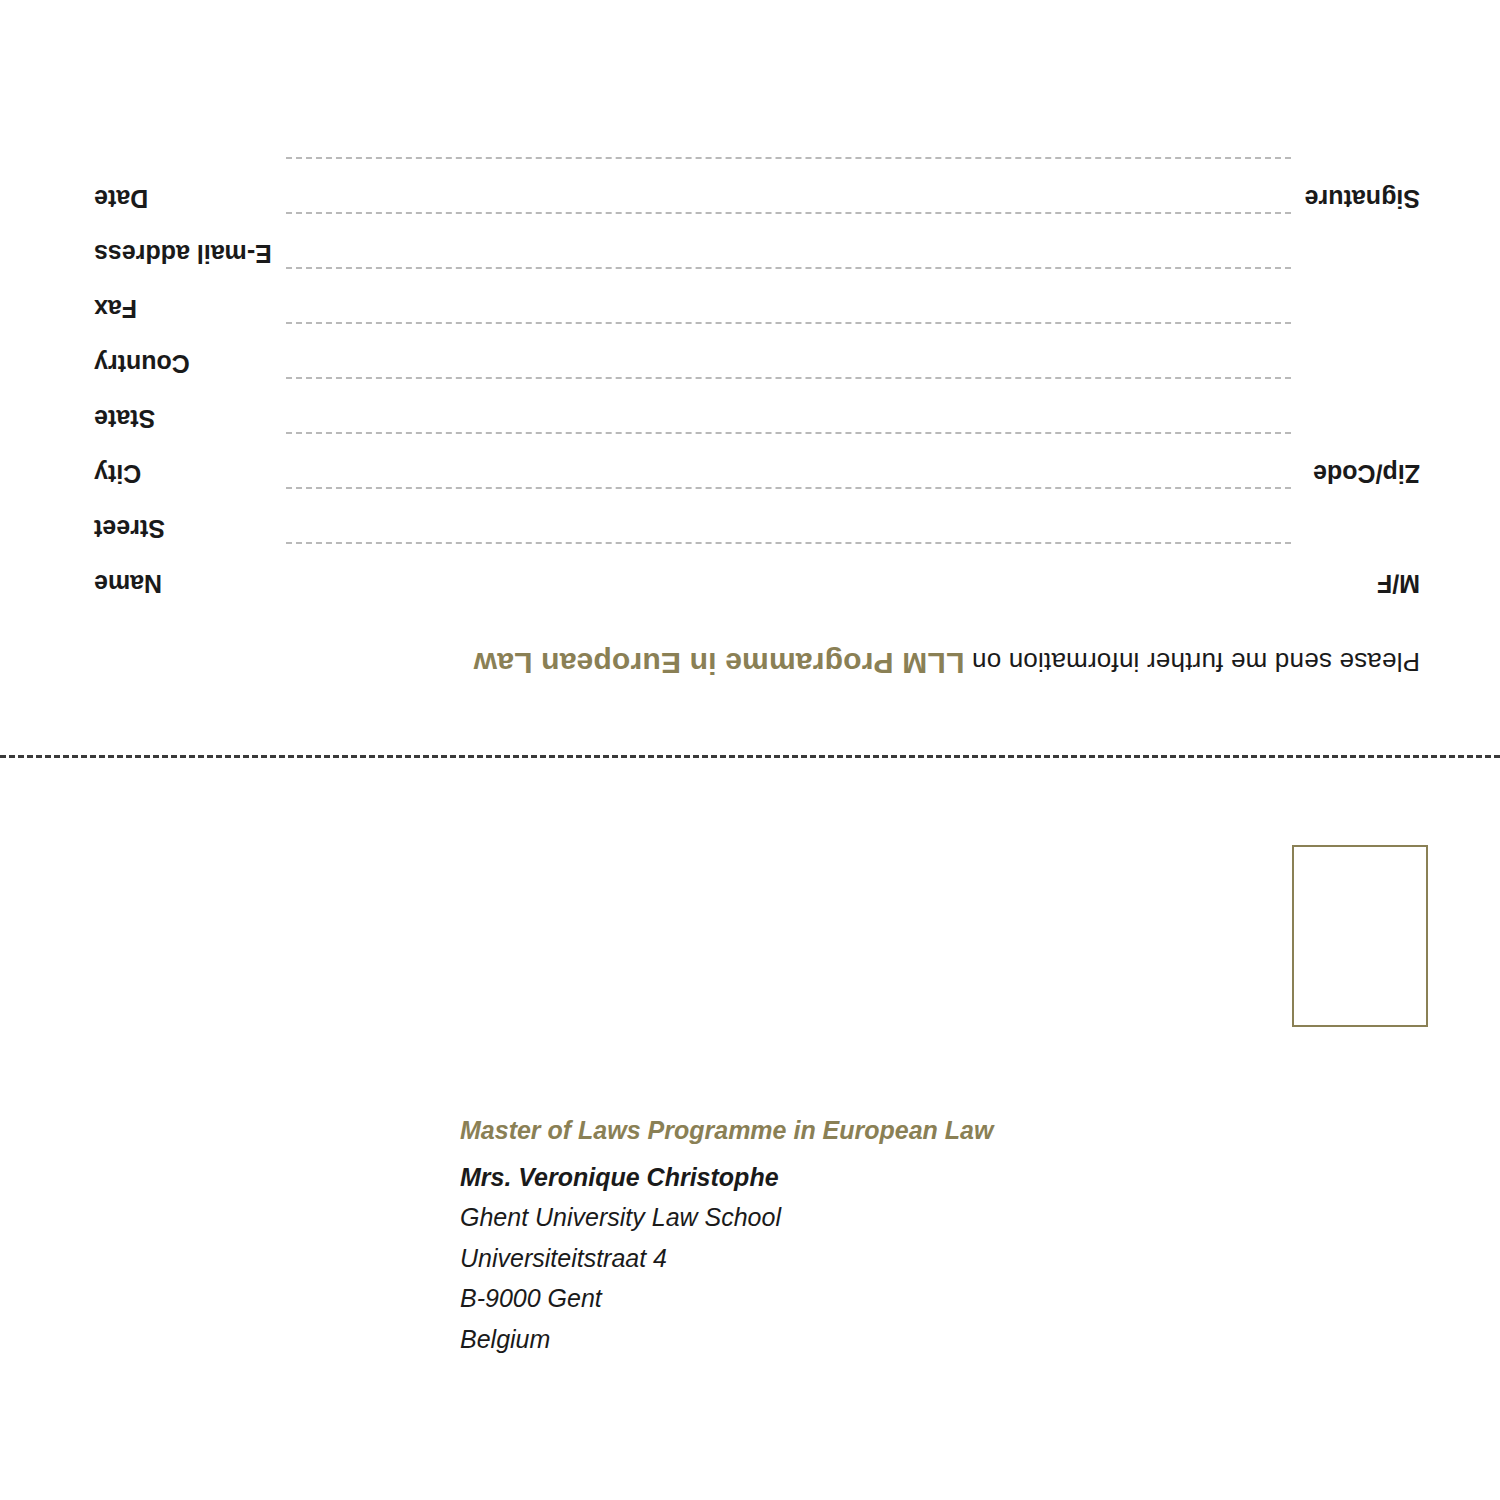Please send me further information on LLM Programme in European Law
| M/F | | Name |
| | | Street |
| Zip/Code | | City |
| | | State |
| | | Country |
| | | Fax |
| | | E-mail address |
| Signature | | Date |
Master of Laws Programme in European Law
Mrs. Veronique Christophe
Ghent University Law School
Universiteitstraat 4
B-9000 Gent
Belgium